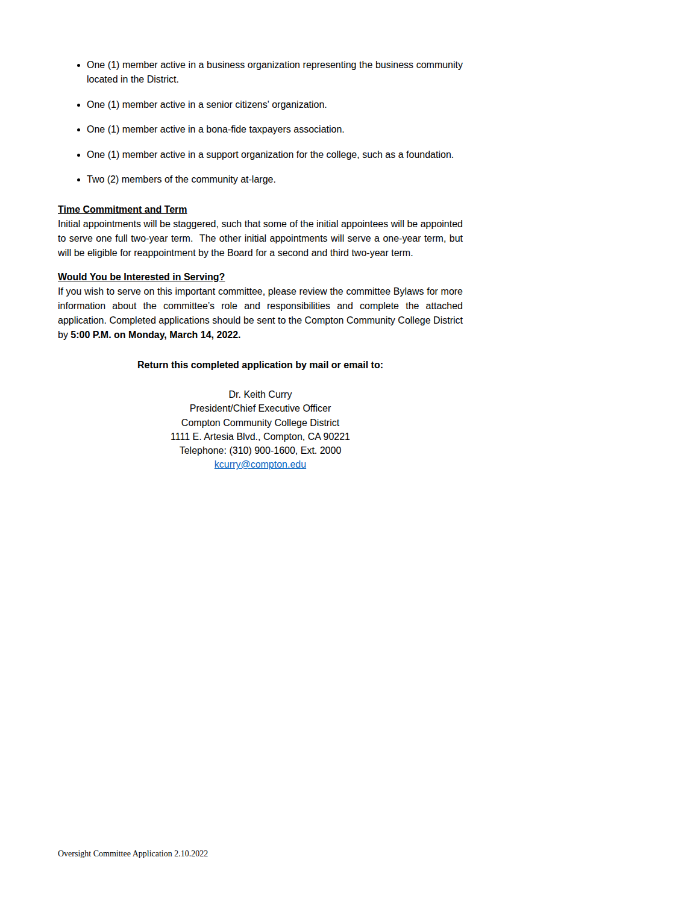One (1) member active in a business organization representing the business community located in the District.
One (1) member active in a senior citizens' organization.
One (1) member active in a bona-fide taxpayers association.
One (1) member active in a support organization for the college, such as a foundation.
Two (2) members of the community at-large.
Time Commitment and Term
Initial appointments will be staggered, such that some of the initial appointees will be appointed to serve one full two-year term. The other initial appointments will serve a one-year term, but will be eligible for reappointment by the Board for a second and third two-year term.
Would You be Interested in Serving?
If you wish to serve on this important committee, please review the committee Bylaws for more information about the committee’s role and responsibilities and complete the attached application. Completed applications should be sent to the Compton Community College District by 5:00 P.M. on Monday, March 14, 2022.
Return this completed application by mail or email to:
Dr. Keith Curry
President/Chief Executive Officer
Compton Community College District
1111 E. Artesia Blvd., Compton, CA 90221
Telephone: (310) 900-1600, Ext. 2000
kcurry@compton.edu
Oversight Committee Application 2.10.2022